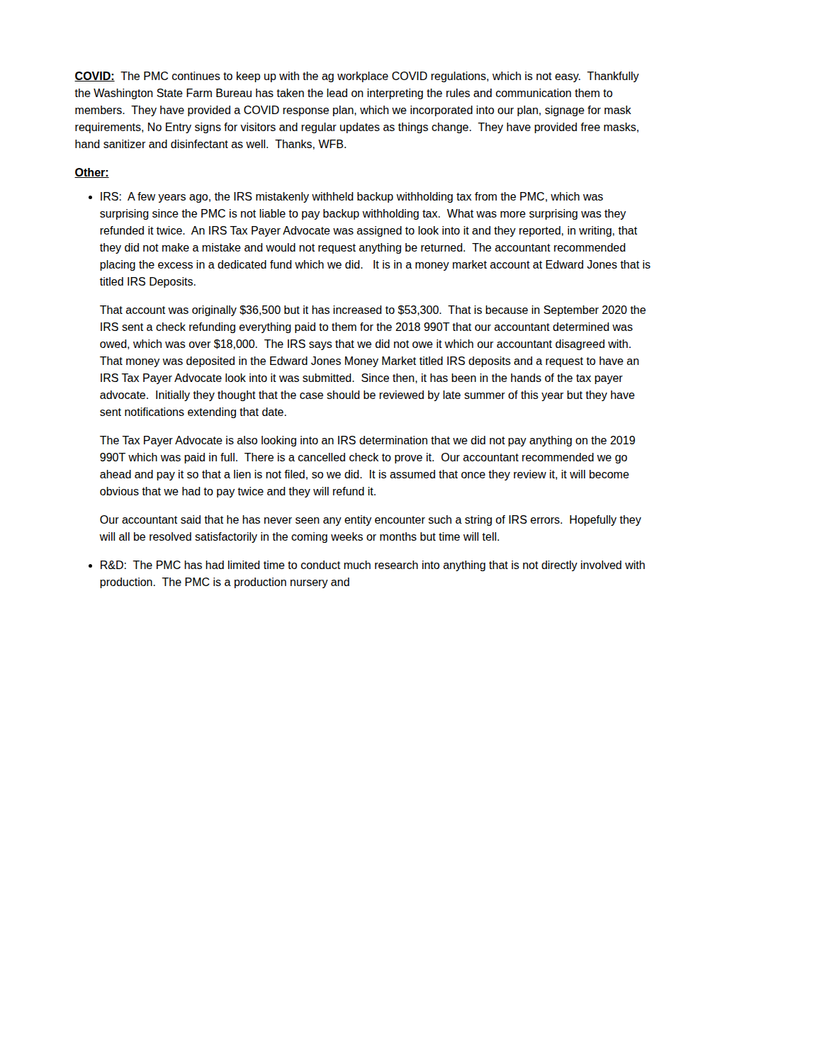COVID: The PMC continues to keep up with the ag workplace COVID regulations, which is not easy. Thankfully the Washington State Farm Bureau has taken the lead on interpreting the rules and communication them to members. They have provided a COVID response plan, which we incorporated into our plan, signage for mask requirements, No Entry signs for visitors and regular updates as things change. They have provided free masks, hand sanitizer and disinfectant as well. Thanks, WFB.
Other:
IRS: A few years ago, the IRS mistakenly withheld backup withholding tax from the PMC, which was surprising since the PMC is not liable to pay backup withholding tax. What was more surprising was they refunded it twice. An IRS Tax Payer Advocate was assigned to look into it and they reported, in writing, that they did not make a mistake and would not request anything be returned. The accountant recommended placing the excess in a dedicated fund which we did. It is in a money market account at Edward Jones that is titled IRS Deposits.
That account was originally $36,500 but it has increased to $53,300. That is because in September 2020 the IRS sent a check refunding everything paid to them for the 2018 990T that our accountant determined was owed, which was over $18,000. The IRS says that we did not owe it which our accountant disagreed with. That money was deposited in the Edward Jones Money Market titled IRS deposits and a request to have an IRS Tax Payer Advocate look into it was submitted. Since then, it has been in the hands of the tax payer advocate. Initially they thought that the case should be reviewed by late summer of this year but they have sent notifications extending that date.
The Tax Payer Advocate is also looking into an IRS determination that we did not pay anything on the 2019 990T which was paid in full. There is a cancelled check to prove it. Our accountant recommended we go ahead and pay it so that a lien is not filed, so we did. It is assumed that once they review it, it will become obvious that we had to pay twice and they will refund it.
Our accountant said that he has never seen any entity encounter such a string of IRS errors. Hopefully they will all be resolved satisfactorily in the coming weeks or months but time will tell.
R&D: The PMC has had limited time to conduct much research into anything that is not directly involved with production. The PMC is a production nursery and